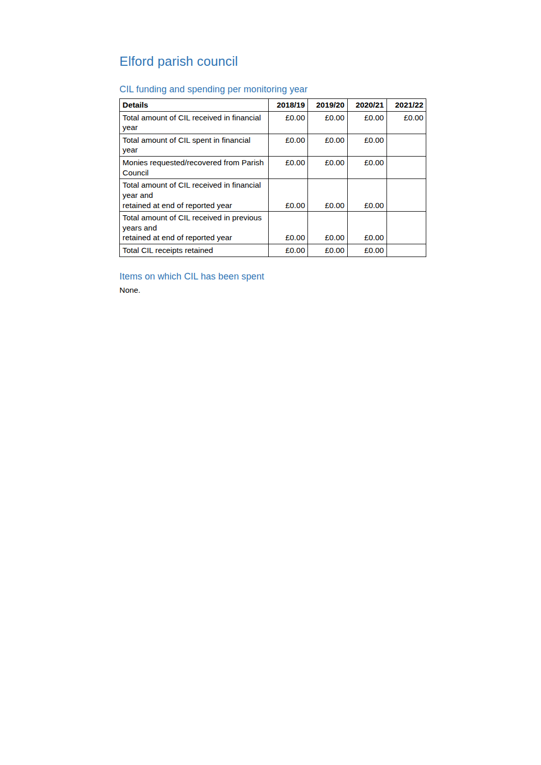Elford parish council
CIL funding and spending per monitoring year
| Details | 2018/19 | 2019/20 | 2020/21 | 2021/22 |
| --- | --- | --- | --- | --- |
| Total amount of CIL received in financial year | £0.00 | £0.00 | £0.00 | £0.00 |
| Total amount of CIL spent in financial year | £0.00 | £0.00 | £0.00 | |
| Monies requested/recovered from Parish Council | £0.00 | £0.00 | £0.00 | |
| Total amount of CIL received in financial year and retained at end of reported year | £0.00 | £0.00 | £0.00 | |
| Total amount of CIL received in previous years and retained at end of reported year | £0.00 | £0.00 | £0.00 | |
| Total CIL receipts retained | £0.00 | £0.00 | £0.00 | |
Items on which CIL has been spent
None.